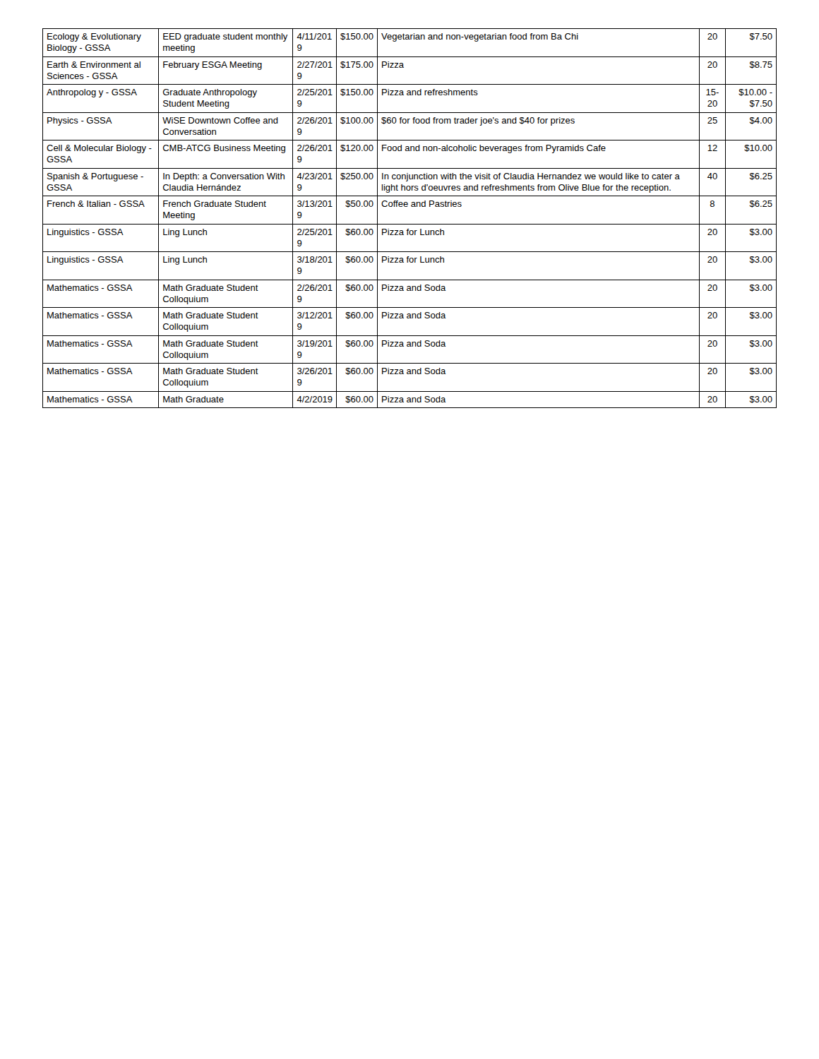| Ecology & Evolutionary Biology - GSSA | EED graduate student monthly meeting | 4/11/201 9 | $150.00 | Vegetarian and non-vegetarian food from Ba Chi | 20 | $7.50 |
| Earth & Environment al Sciences - GSSA | February ESGA Meeting | 2/27/201 9 | $175.00 | Pizza | 20 | $8.75 |
| Anthropolog y - GSSA | Graduate Anthropology Student Meeting | 2/25/201 9 | $150.00 | Pizza and refreshments | 15-20 | $10.00 - $7.50 |
| Physics - GSSA | WiSE Downtown Coffee and Conversation | 2/26/201 9 | $100.00 | $60 for food from trader joe's and $40 for prizes | 25 | $4.00 |
| Cell & Molecular Biology - GSSA | CMB-ATCG Business Meeting | 2/26/201 9 | $120.00 | Food and non-alcoholic beverages from Pyramids Cafe | 12 | $10.00 |
| Spanish & Portuguese - GSSA | In Depth: a Conversation With Claudia Hernández | 4/23/201 9 | $250.00 | In conjunction with the visit of Claudia Hernandez we would like to cater a light hors d'oeuvres and refreshments from Olive Blue for the reception. | 40 | $6.25 |
| French & Italian - GSSA | French Graduate Student Meeting | 3/13/201 9 | $50.00 | Coffee and Pastries | 8 | $6.25 |
| Linguistics - GSSA | Ling Lunch | 2/25/201 9 | $60.00 | Pizza for Lunch | 20 | $3.00 |
| Linguistics - GSSA | Ling Lunch | 3/18/201 9 | $60.00 | Pizza for Lunch | 20 | $3.00 |
| Mathematics - GSSA | Math Graduate Student Colloquium | 2/26/201 9 | $60.00 | Pizza and Soda | 20 | $3.00 |
| Mathematics - GSSA | Math Graduate Student Colloquium | 3/12/201 9 | $60.00 | Pizza and Soda | 20 | $3.00 |
| Mathematics - GSSA | Math Graduate Student Colloquium | 3/19/201 9 | $60.00 | Pizza and Soda | 20 | $3.00 |
| Mathematics - GSSA | Math Graduate Student Colloquium | 3/26/201 9 | $60.00 | Pizza and Soda | 20 | $3.00 |
| Mathematics - GSSA | Math Graduate | 4/2/2019 | $60.00 | Pizza and Soda | 20 | $3.00 |